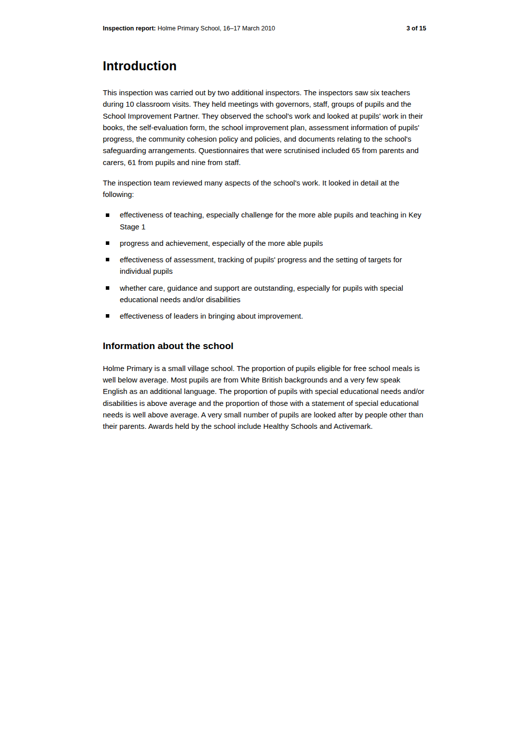Inspection report: Holme Primary School, 16–17 March 2010
3 of 15
Introduction
This inspection was carried out by two additional inspectors. The inspectors saw six teachers during 10 classroom visits. They held meetings with governors, staff, groups of pupils and the School Improvement Partner. They observed the school's work and looked at pupils' work in their books, the self-evaluation form, the school improvement plan, assessment information of pupils' progress, the community cohesion policy and policies, and documents relating to the school's safeguarding arrangements. Questionnaires that were scrutinised included 65 from parents and carers, 61 from pupils and nine from staff.
The inspection team reviewed many aspects of the school's work. It looked in detail at the following:
effectiveness of teaching, especially challenge for the more able pupils and teaching in Key Stage 1
progress and achievement, especially of the more able pupils
effectiveness of assessment, tracking of pupils' progress and the setting of targets for individual pupils
whether care, guidance and support are outstanding, especially for pupils with special educational needs and/or disabilities
effectiveness of leaders in bringing about improvement.
Information about the school
Holme Primary is a small village school. The proportion of pupils eligible for free school meals is well below average. Most pupils are from White British backgrounds and a very few speak English as an additional language. The proportion of pupils with special educational needs and/or disabilities is above average and the proportion of those with a statement of special educational needs is well above average. A very small number of pupils are looked after by people other than their parents. Awards held by the school include Healthy Schools and Activemark.